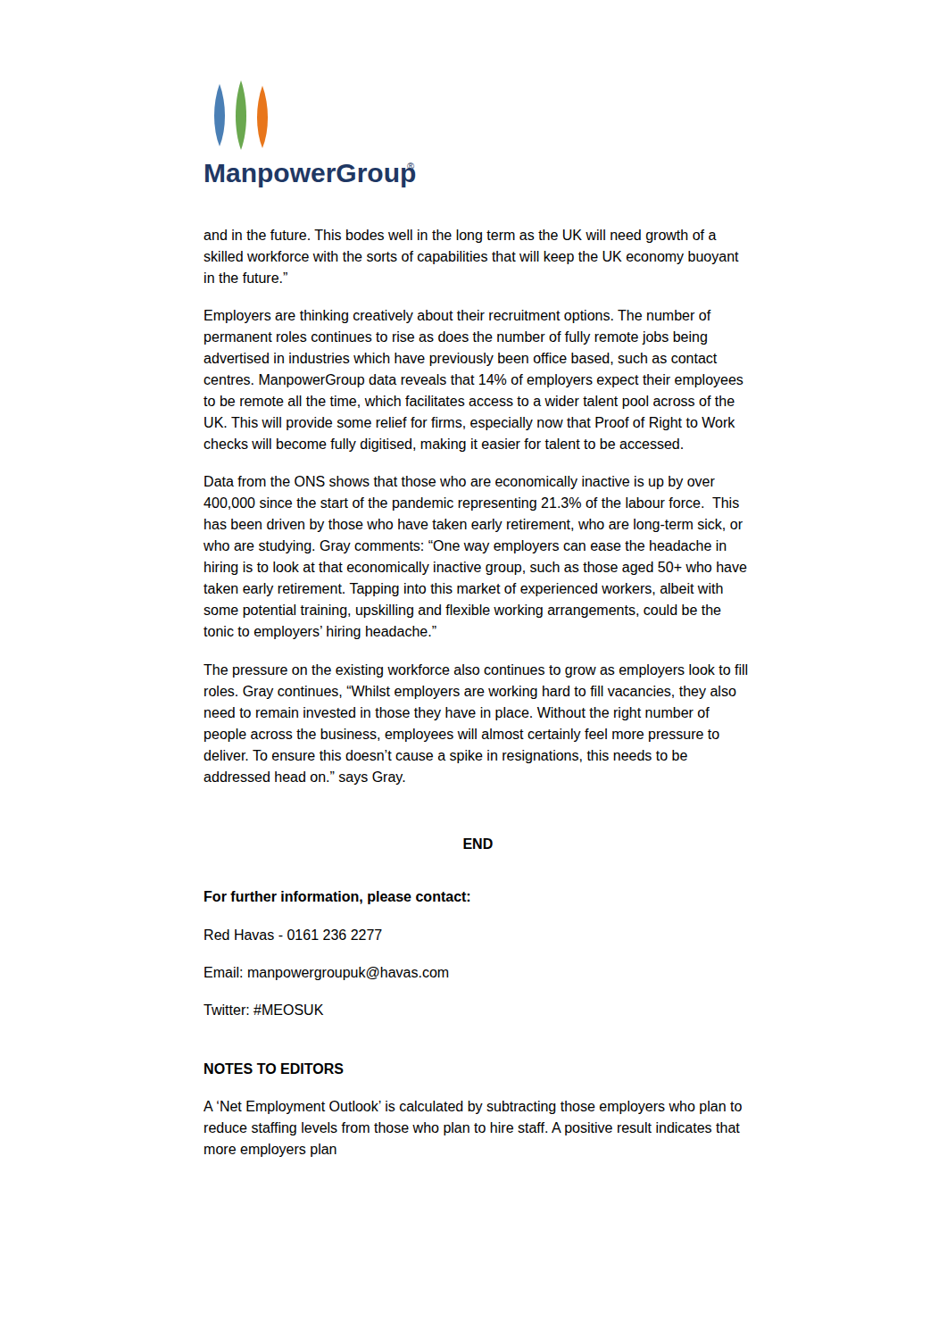ManpowerGroup ®
and in the future. This bodes well in the long term as the UK will need growth of a skilled workforce with the sorts of capabilities that will keep the UK economy buoyant in the future.”
Employers are thinking creatively about their recruitment options. The number of permanent roles continues to rise as does the number of fully remote jobs being advertised in industries which have previously been office based, such as contact centres. ManpowerGroup data reveals that 14% of employers expect their employees to be remote all the time, which facilitates access to a wider talent pool across of the UK. This will provide some relief for firms, especially now that Proof of Right to Work checks will become fully digitised, making it easier for talent to be accessed.
Data from the ONS shows that those who are economically inactive is up by over 400,000 since the start of the pandemic representing 21.3% of the labour force. This has been driven by those who have taken early retirement, who are long-term sick, or who are studying. Gray comments: “One way employers can ease the headache in hiring is to look at that economically inactive group, such as those aged 50+ who have taken early retirement. Tapping into this market of experienced workers, albeit with some potential training, upskilling and flexible working arrangements, could be the tonic to employers’ hiring headache.”
The pressure on the existing workforce also continues to grow as employers look to fill roles. Gray continues, “Whilst employers are working hard to fill vacancies, they also need to remain invested in those they have in place. Without the right number of people across the business, employees will almost certainly feel more pressure to deliver. To ensure this doesn’t cause a spike in resignations, this needs to be addressed head on.” says Gray.
END
For further information, please contact:
Red Havas - 0161 236 2277
Email: manpowergroupuk@havas.com
Twitter: #MEOSUK
NOTES TO EDITORS
A ‘Net Employment Outlook’ is calculated by subtracting those employers who plan to reduce staffing levels from those who plan to hire staff. A positive result indicates that more employers plan